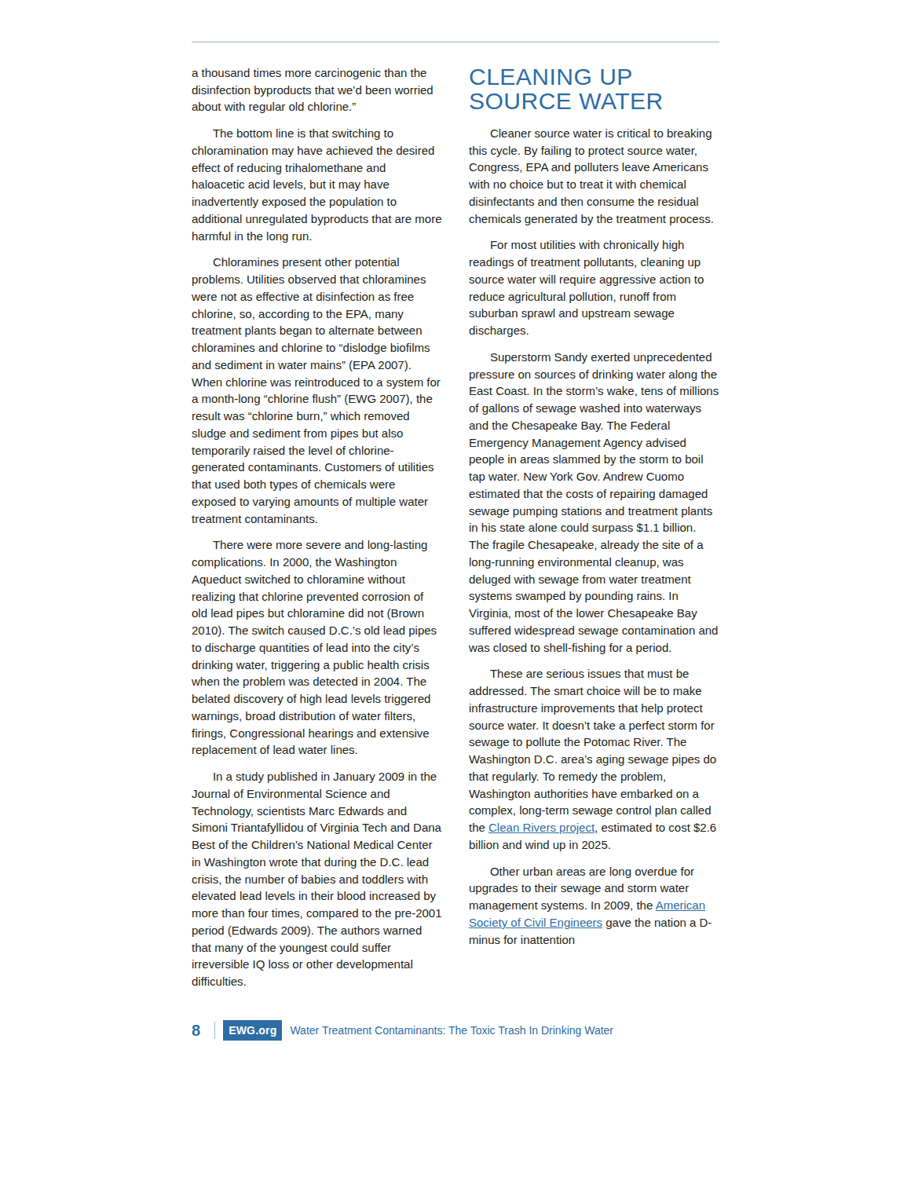a thousand times more carcinogenic than the disinfection byproducts that we’d been worried about with regular old chlorine.”
The bottom line is that switching to chloramination may have achieved the desired effect of reducing trihalomethane and haloacetic acid levels, but it may have inadvertently exposed the population to additional unregulated byproducts that are more harmful in the long run.
Chloramines present other potential problems. Utilities observed that chloramines were not as effective at disinfection as free chlorine, so, according to the EPA, many treatment plants began to alternate between chloramines and chlorine to “dislodge biofilms and sediment in water mains” (EPA 2007). When chlorine was reintroduced to a system for a month-long “chlorine flush” (EWG 2007), the result was “chlorine burn,” which removed sludge and sediment from pipes but also temporarily raised the level of chlorine-generated contaminants. Customers of utilities that used both types of chemicals were exposed to varying amounts of multiple water treatment contaminants.
There were more severe and long-lasting complications. In 2000, the Washington Aqueduct switched to chloramine without realizing that chlorine prevented corrosion of old lead pipes but chloramine did not (Brown 2010). The switch caused D.C.’s old lead pipes to discharge quantities of lead into the city’s drinking water, triggering a public health crisis when the problem was detected in 2004. The belated discovery of high lead levels triggered warnings, broad distribution of water filters, firings, Congressional hearings and extensive replacement of lead water lines.
In a study published in January 2009 in the Journal of Environmental Science and Technology, scientists Marc Edwards and Simoni Triantafyllidou of Virginia Tech and Dana Best of the Children’s National Medical Center in Washington wrote that during the D.C. lead crisis, the number of babies and toddlers with elevated lead levels in their blood increased by more than four times, compared to the pre-2001 period (Edwards 2009). The authors warned that many of the youngest could suffer irreversible IQ loss or other developmental difficulties.
CLEANING UP SOURCE WATER
Cleaner source water is critical to breaking this cycle. By failing to protect source water, Congress, EPA and polluters leave Americans with no choice but to treat it with chemical disinfectants and then consume the residual chemicals generated by the treatment process.
For most utilities with chronically high readings of treatment pollutants, cleaning up source water will require aggressive action to reduce agricultural pollution, runoff from suburban sprawl and upstream sewage discharges.
Superstorm Sandy exerted unprecedented pressure on sources of drinking water along the East Coast. In the storm’s wake, tens of millions of gallons of sewage washed into waterways and the Chesapeake Bay. The Federal Emergency Management Agency advised people in areas slammed by the storm to boil tap water. New York Gov. Andrew Cuomo estimated that the costs of repairing damaged sewage pumping stations and treatment plants in his state alone could surpass $1.1 billion. The fragile Chesapeake, already the site of a long-running environmental cleanup, was deluged with sewage from water treatment systems swamped by pounding rains. In Virginia, most of the lower Chesapeake Bay suffered widespread sewage contamination and was closed to shell-fishing for a period.
These are serious issues that must be addressed. The smart choice will be to make infrastructure improvements that help protect source water. It doesn’t take a perfect storm for sewage to pollute the Potomac River. The Washington D.C. area’s aging sewage pipes do that regularly. To remedy the problem, Washington authorities have embarked on a complex, long-term sewage control plan called the Clean Rivers project, estimated to cost $2.6 billion and wind up in 2025.
Other urban areas are long overdue for upgrades to their sewage and storm water management systems. In 2009, the American Society of Civil Engineers gave the nation a D-minus for inattention
8 EWG.org Water Treatment Contaminants: The Toxic Trash In Drinking Water